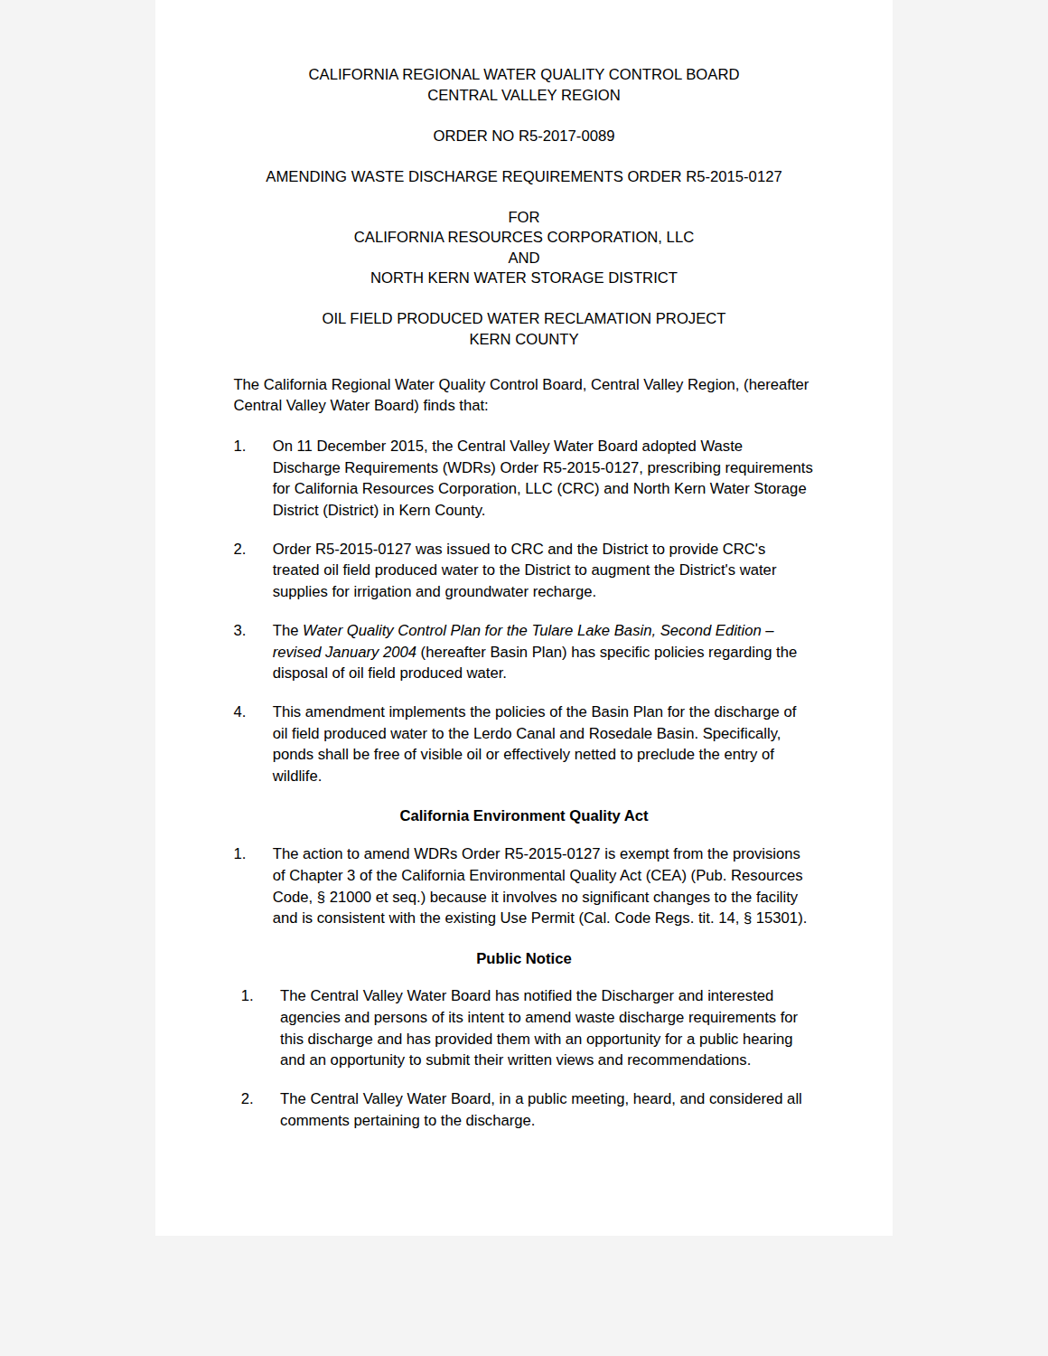CALIFORNIA REGIONAL WATER QUALITY CONTROL BOARD
CENTRAL VALLEY REGION
ORDER NO R5-2017-0089
AMENDING WASTE DISCHARGE REQUIREMENTS ORDER R5-2015-0127
FOR
CALIFORNIA RESOURCES CORPORATION, LLC
AND
NORTH KERN WATER STORAGE DISTRICT
OIL FIELD PRODUCED WATER RECLAMATION PROJECT
KERN COUNTY
The California Regional Water Quality Control Board, Central Valley Region, (hereafter Central Valley Water Board) finds that:
On 11 December 2015, the Central Valley Water Board adopted Waste Discharge Requirements (WDRs) Order R5-2015-0127, prescribing requirements for California Resources Corporation, LLC (CRC) and North Kern Water Storage District (District) in Kern County.
Order R5-2015-0127 was issued to CRC and the District to provide CRC's treated oil field produced water to the District to augment the District's water supplies for irrigation and groundwater recharge.
The Water Quality Control Plan for the Tulare Lake Basin, Second Edition – revised January 2004 (hereafter Basin Plan) has specific policies regarding the disposal of oil field produced water.
This amendment implements the policies of the Basin Plan for the discharge of oil field produced water to the Lerdo Canal and Rosedale Basin. Specifically, ponds shall be free of visible oil or effectively netted to preclude the entry of wildlife.
California Environment Quality Act
The action to amend WDRs Order R5-2015-0127 is exempt from the provisions of Chapter 3 of the California Environmental Quality Act (CEA) (Pub. Resources Code, § 21000 et seq.) because it involves no significant changes to the facility and is consistent with the existing Use Permit (Cal. Code Regs. tit. 14, § 15301).
Public Notice
The Central Valley Water Board has notified the Discharger and interested agencies and persons of its intent to amend waste discharge requirements for this discharge and has provided them with an opportunity for a public hearing and an opportunity to submit their written views and recommendations.
The Central Valley Water Board, in a public meeting, heard, and considered all comments pertaining to the discharge.